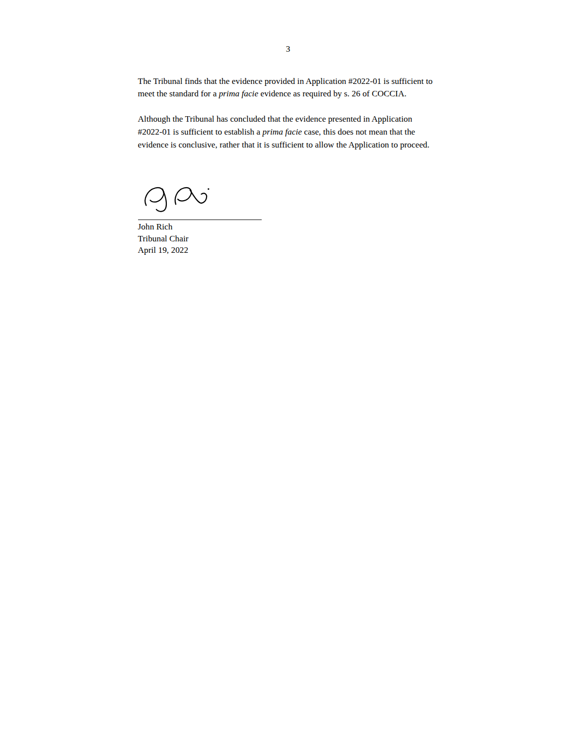3
The Tribunal finds that the evidence provided in Application #2022-01 is sufficient to meet the standard for a prima facie evidence as required by s. 26 of COCCIA.
Although the Tribunal has concluded that the evidence presented in Application #2022-01 is sufficient to establish a prima facie case, this does not mean that the evidence is conclusive, rather that it is sufficient to allow the Application to proceed.
John Rich
Tribunal Chair
April 19, 2022